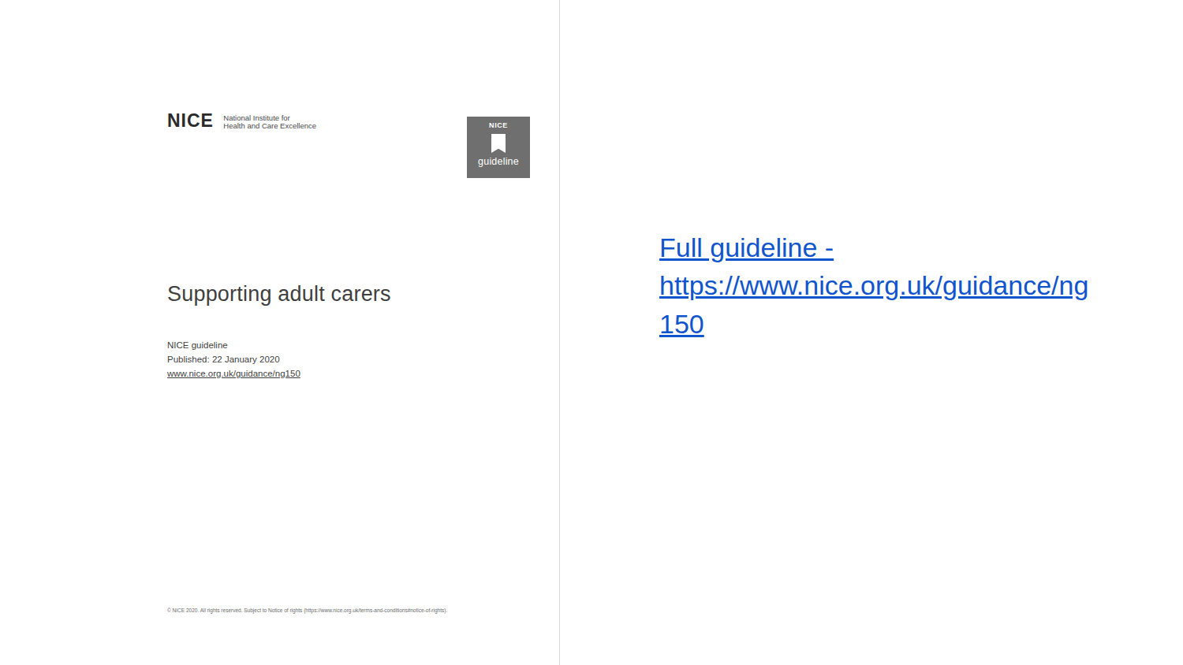NICE National Institute for
Health and Care Excellence
NICE
guideline
Supporting adult carers
NICE guideline
Published: 22 January 2020
www.nice.org.uk/guidance/ng150
© NICE 2020. All rights reserved. Subject to Notice of rights (https://www.nice.org.uk/terms-and-conditions#notice-of-rights).
Full guideline - https://www.nice.org.uk/guidance/ng150